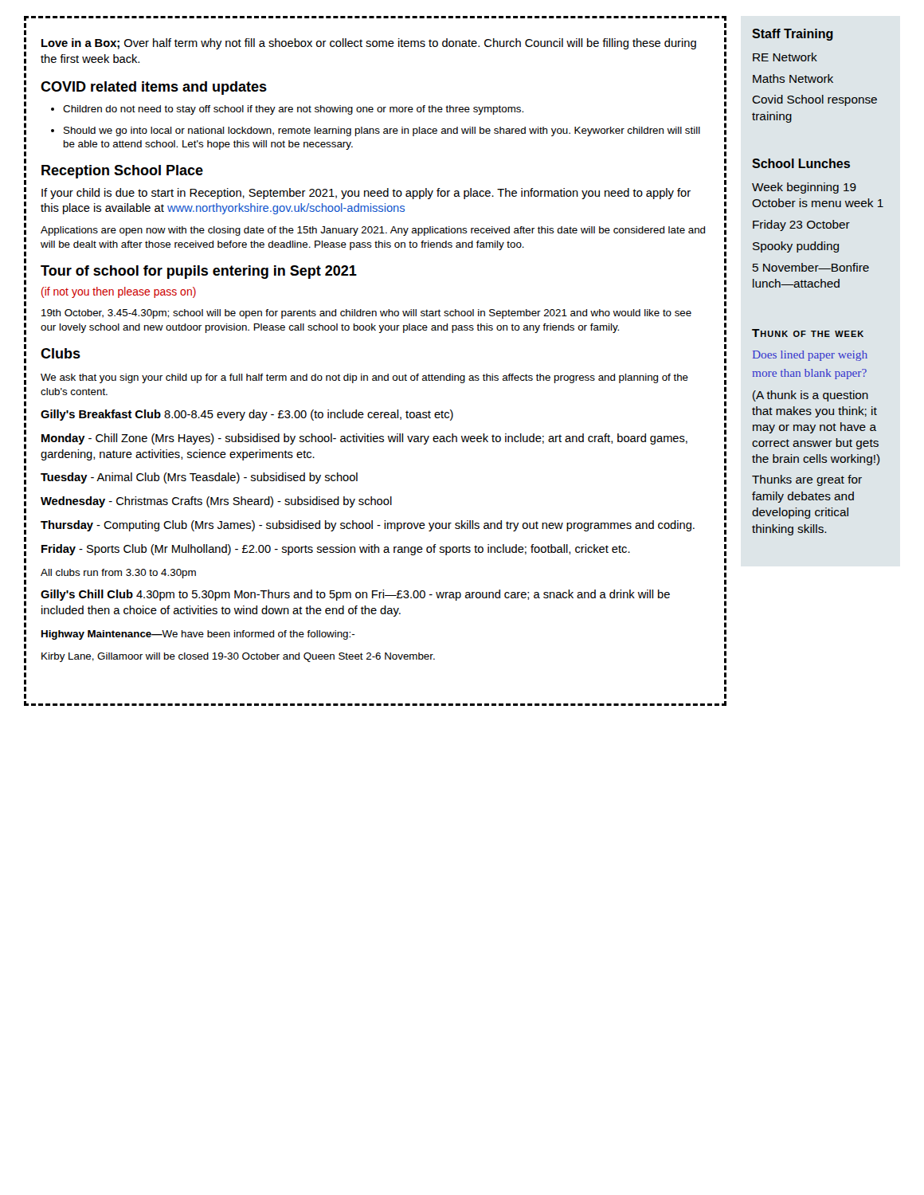Love in a Box; Over half term why not fill a shoebox or collect some items to donate. Church Council will be filling these during the first week back.
COVID related items and updates
Children do not need to stay off school if they are not showing one or more of the three symptoms.
Should we go into local or national lockdown, remote learning plans are in place and will be shared with you. Keyworker children will still be able to attend school. Let's hope this will not be necessary.
Reception School Place
If your child is due to start in Reception, September 2021, you need to apply for a place. The information you need to apply for this place is available at www.northyorkshire.gov.uk/school-admissions
Applications are open now with the closing date of the 15th January 2021. Any applications received after this date will be considered late and will be dealt with after those received before the deadline. Please pass this on to friends and family too.
Tour of school for pupils entering in Sept 2021
(if not you then please pass on)
19th October, 3.45-4.30pm; school will be open for parents and children who will start school in September 2021 and who would like to see our lovely school and new outdoor provision. Please call school to book your place and pass this on to any friends or family.
Clubs
We ask that you sign your child up for a full half term and do not dip in and out of attending as this affects the progress and planning of the club's content.
Gilly's Breakfast Club 8.00-8.45 every day - £3.00 (to include cereal, toast etc)
Monday - Chill Zone (Mrs Hayes) - subsidised by school- activities will vary each week to include; art and craft, board games, gardening, nature activities, science experiments etc.
Tuesday - Animal Club (Mrs Teasdale) - subsidised by school
Wednesday - Christmas Crafts (Mrs Sheard) - subsidised by school
Thursday - Computing Club (Mrs James) - subsidised by school - improve your skills and try out new programmes and coding.
Friday - Sports Club (Mr Mulholland) - £2.00 - sports session with a range of sports to include; football, cricket etc.
All clubs run from 3.30 to 4.30pm
Gilly's Chill Club 4.30pm to 5.30pm Mon-Thurs and to 5pm on Fri—£3.00 - wrap around care; a snack and a drink will be included then a choice of activities to wind down at the end of the day.
Highway Maintenance—We have been informed of the following:-
Kirby Lane, Gillamoor will be closed 19-30 October and Queen Steet 2-6 November.
Staff Training
RE Network
Maths Network
Covid School response training
School Lunches
Week beginning 19 October is menu week 1
Friday 23 October
Spooky pudding
5 November—Bonfire lunch—attached
Thunk of the week
Does lined paper weigh more than blank paper?
(A thunk is a question that makes you think; it may or may not have a correct answer but gets the brain cells working!)
Thunks are great for family debates and developing critical thinking skills.